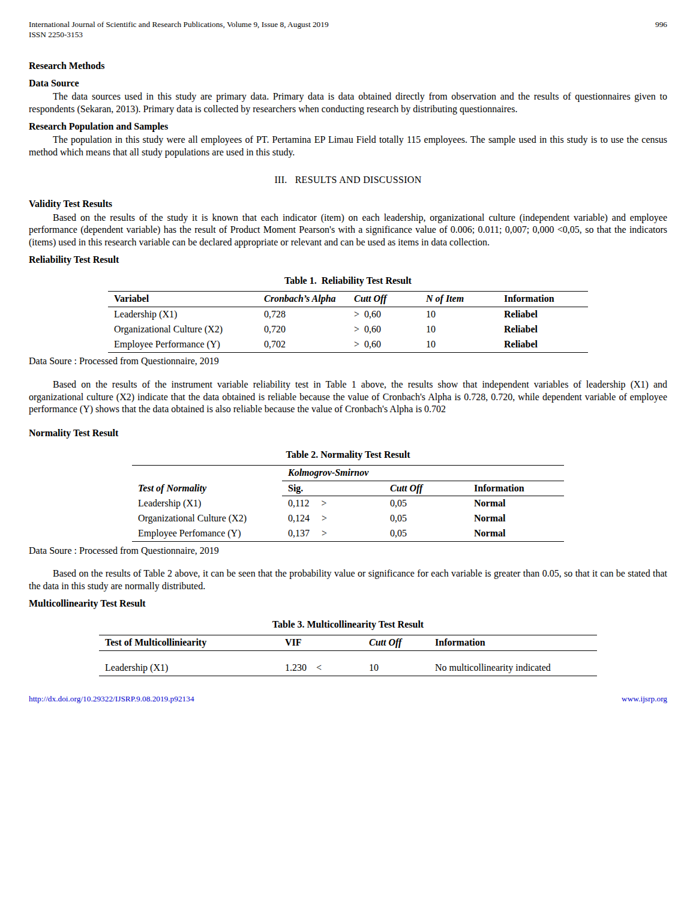International Journal of Scientific and Research Publications, Volume 9, Issue 8, August 2019
ISSN 2250-3153 996
Research Methods
Data Source
The data sources used in this study are primary data. Primary data is data obtained directly from observation and the results of questionnaires given to respondents (Sekaran, 2013). Primary data is collected by researchers when conducting research by distributing questionnaires.
Research Population and Samples
The population in this study were all employees of PT. Pertamina EP Limau Field totally 115 employees. The sample used in this study is to use the census method which means that all study populations are used in this study.
III. RESULTS AND DISCUSSION
Validity Test Results
Based on the results of the study it is known that each indicator (item) on each leadership, organizational culture (independent variable) and employee performance (dependent variable) has the result of Product Moment Pearson's with a significance value of 0.006; 0.011; 0,007; 0,000 <0,05, so that the indicators (items) used in this research variable can be declared appropriate or relevant and can be used as items in data collection.
Reliability Test Result
Table 1. Reliability Test Result
| Variabel | Cronbach’s Alpha | Cutt Off | N of Item | Information |
| --- | --- | --- | --- | --- |
| Leadership (X1) | 0,728 | > 0,60 | 10 | Reliabel |
| Organizational Culture (X2) | 0,720 | > 0,60 | 10 | Reliabel |
| Employee Performance (Y) | 0,702 | > 0,60 | 10 | Reliabel |
Data Soure : Processed from Questionnaire, 2019
Based on the results of the instrument variable reliability test in Table 1 above, the results show that independent variables of leadership (X1) and organizational culture (X2) indicate that the data obtained is reliable because the value of Cronbach's Alpha is 0.728, 0.720, while dependent variable of employee performance (Y) shows that the data obtained is also reliable because the value of Cronbach's Alpha is 0.702
Normality Test Result
Table 2. Normality Test Result
| Test of Normality | Kolmogrov-Smirnov |
| --- | --- |
| Sig. | Cutt Off | Information |
| Leadership (X1) | 0,112 > | 0,05 | Normal |
| Organizational Culture (X2) | 0,124 > | 0,05 | Normal |
| Employee Perfomance (Y) | 0,137 > | 0,05 | Normal |
Data Soure : Processed from Questionnaire, 2019
Based on the results of Table 2 above, it can be seen that the probability value or significance for each variable is greater than 0.05, so that it can be stated that the data in this study are normally distributed.
Multicollinearity Test Result
Table 3. Multicollinearity Test Result
| Test of Multicolliniearity | VIF | Cutt Off | Information |
| --- | --- | --- | --- |
| Leadership (X1) | 1.230 < | 10 | No multicollinearity indicated |
http://dx.doi.org/10.29322/IJSRP.9.08.2019.p92134 www.ijsrp.org